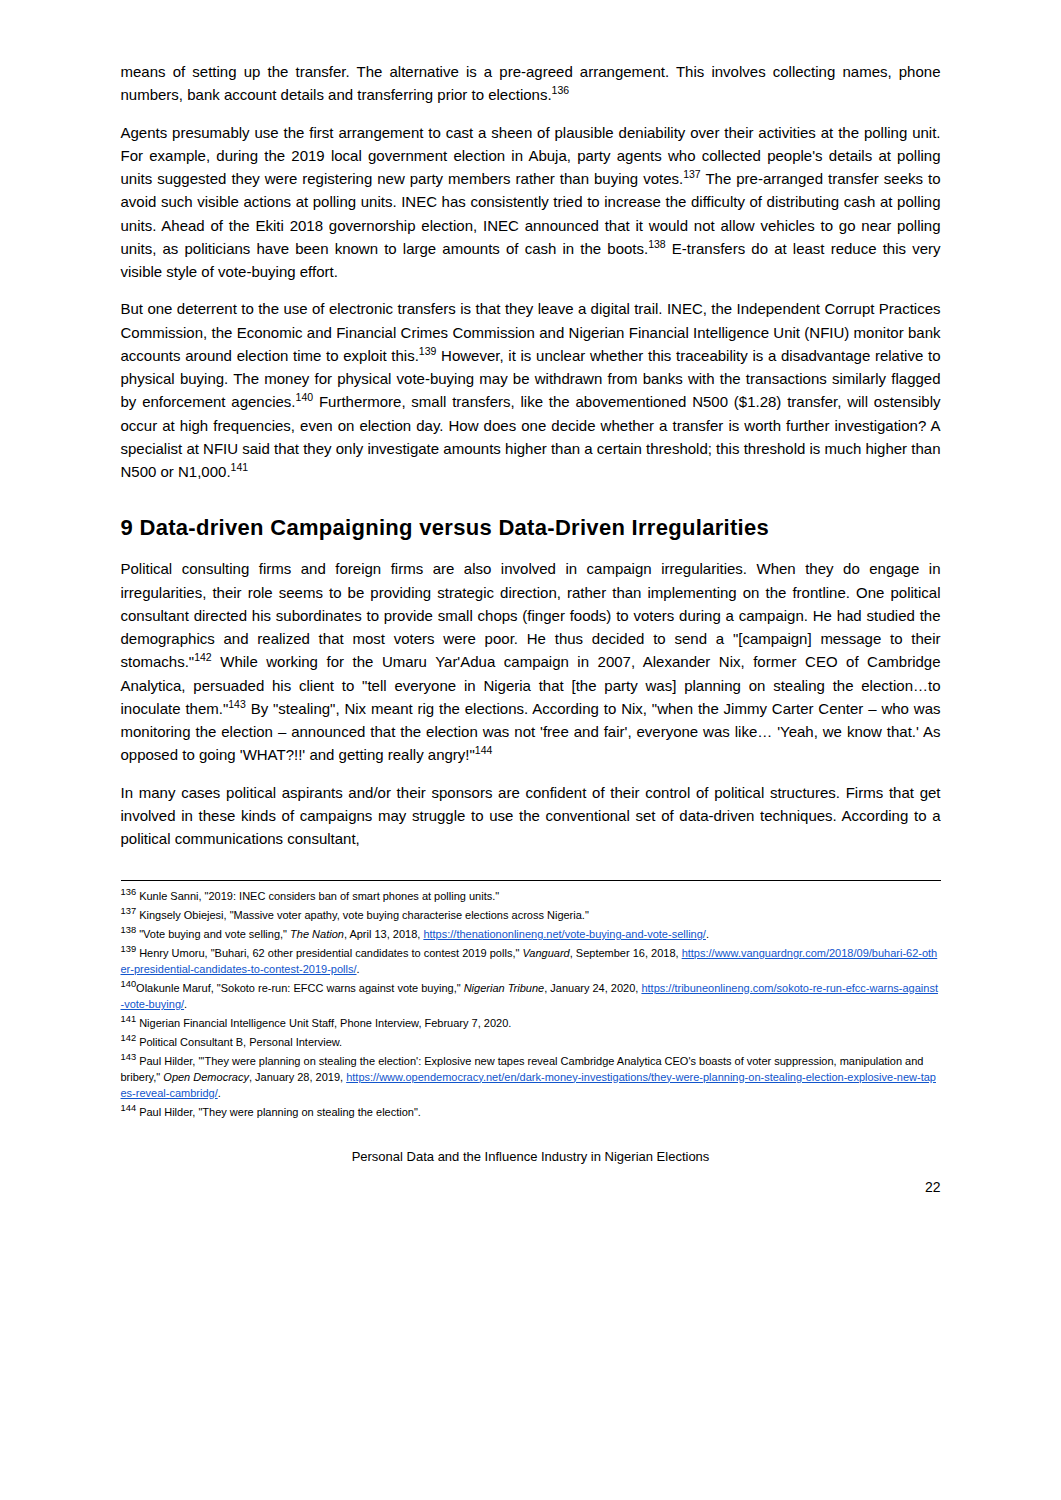means of setting up the transfer. The alternative is a pre-agreed arrangement. This involves collecting names, phone numbers, bank account details and transferring prior to elections.136
Agents presumably use the first arrangement to cast a sheen of plausible deniability over their activities at the polling unit. For example, during the 2019 local government election in Abuja, party agents who collected people's details at polling units suggested they were registering new party members rather than buying votes.137 The pre-arranged transfer seeks to avoid such visible actions at polling units. INEC has consistently tried to increase the difficulty of distributing cash at polling units. Ahead of the Ekiti 2018 governorship election, INEC announced that it would not allow vehicles to go near polling units, as politicians have been known to large amounts of cash in the boots.138 E-transfers do at least reduce this very visible style of vote-buying effort.
But one deterrent to the use of electronic transfers is that they leave a digital trail. INEC, the Independent Corrupt Practices Commission, the Economic and Financial Crimes Commission and Nigerian Financial Intelligence Unit (NFIU) monitor bank accounts around election time to exploit this.139 However, it is unclear whether this traceability is a disadvantage relative to physical buying. The money for physical vote-buying may be withdrawn from banks with the transactions similarly flagged by enforcement agencies.140 Furthermore, small transfers, like the abovementioned N500 ($1.28) transfer, will ostensibly occur at high frequencies, even on election day. How does one decide whether a transfer is worth further investigation? A specialist at NFIU said that they only investigate amounts higher than a certain threshold; this threshold is much higher than N500 or N1,000.141
9 Data-driven Campaigning versus Data-Driven Irregularities
Political consulting firms and foreign firms are also involved in campaign irregularities. When they do engage in irregularities, their role seems to be providing strategic direction, rather than implementing on the frontline. One political consultant directed his subordinates to provide small chops (finger foods) to voters during a campaign. He had studied the demographics and realized that most voters were poor. He thus decided to send a "[campaign] message to their stomachs."142 While working for the Umaru Yar'Adua campaign in 2007, Alexander Nix, former CEO of Cambridge Analytica, persuaded his client to "tell everyone in Nigeria that [the party was] planning on stealing the election…to inoculate them."143 By "stealing", Nix meant rig the elections. According to Nix, "when the Jimmy Carter Center – who was monitoring the election – announced that the election was not 'free and fair', everyone was like… 'Yeah, we know that.' As opposed to going 'WHAT?!!' and getting really angry!"144
In many cases political aspirants and/or their sponsors are confident of their control of political structures. Firms that get involved in these kinds of campaigns may struggle to use the conventional set of data-driven techniques. According to a political communications consultant,
136 Kunle Sanni, "2019: INEC considers ban of smart phones at polling units."
137 Kingsely Obiejesi, "Massive voter apathy, vote buying characterise elections across Nigeria."
138 "Vote buying and vote selling," The Nation, April 13, 2018, https://thenationonlineng.net/vote-buying-and-vote-selling/.
139 Henry Umoru, "Buhari, 62 other presidential candidates to contest 2019 polls," Vanguard, September 16, 2018, https://www.vanguardngr.com/2018/09/buhari-62-other-presidential-candidates-to-contest-2019-polls/.
140Olakunle Maruf, "Sokoto re-run: EFCC warns against vote buying," Nigerian Tribune, January 24, 2020, https://tribuneonlineng.com/sokoto-re-run-efcc-warns-against-vote-buying/.
141 Nigerian Financial Intelligence Unit Staff, Phone Interview, February 7, 2020.
142 Political Consultant B, Personal Interview.
143 Paul Hilder, "'They were planning on stealing the election': Explosive new tapes reveal Cambridge Analytica CEO's boasts of voter suppression, manipulation and bribery," Open Democracy, January 28, 2019, https://www.opendemocracy.net/en/dark-money-investigations/they-were-planning-on-stealing-election-explosive-new-tapes-reveal-cambridg/.
144 Paul Hilder, "They were planning on stealing the election".
Personal Data and the Influence Industry in Nigerian Elections
22